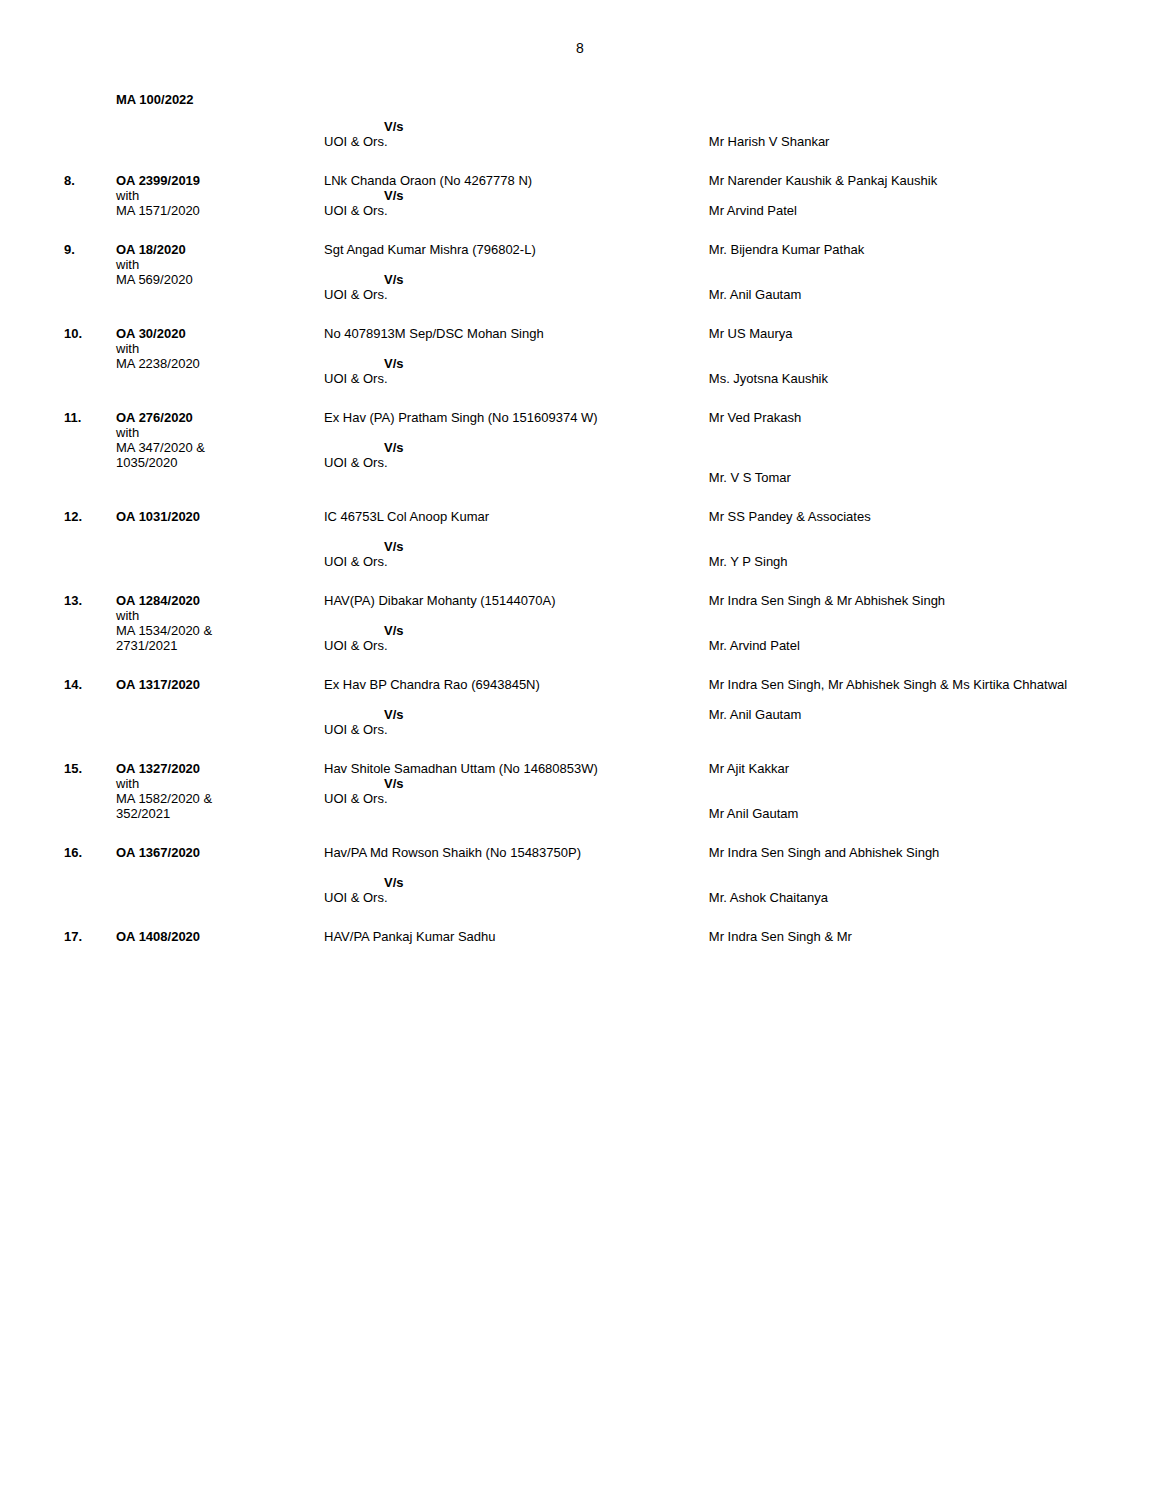8
| | MA 100/2022 | | |
| | | V/s UOI & Ors. | Mr Harish V Shankar |
| 8. | OA 2399/2019 with MA 1571/2020 | LNk Chanda Oraon (No 4267778 N) V/s UOI & Ors. | Mr Narender Kaushik & Pankaj Kaushik Mr Arvind Patel |
| 9. | OA 18/2020 with MA 569/2020 | Sgt Angad Kumar Mishra (796802-L) V/s UOI & Ors. | Mr. Bijendra Kumar Pathak Mr. Anil Gautam |
| 10. | OA 30/2020 with MA 2238/2020 | No 4078913M Sep/DSC Mohan Singh V/s UOI & Ors. | Mr US Maurya Ms. Jyotsna Kaushik |
| 11. | OA 276/2020 with MA 347/2020 & 1035/2020 | Ex Hav (PA) Pratham Singh (No 151609374 W) V/s UOI & Ors. | Mr Ved Prakash Mr. V S Tomar |
| 12. | OA 1031/2020 | IC 46753L Col Anoop Kumar V/s UOI & Ors. | Mr SS Pandey & Associates Mr. Y P Singh |
| 13. | OA 1284/2020 with MA 1534/2020 & 2731/2021 | HAV(PA) Dibakar Mohanty (15144070A) V/s UOI & Ors. | Mr Indra Sen Singh & Mr Abhishek Singh Mr. Arvind Patel |
| 14. | OA 1317/2020 | Ex Hav BP Chandra Rao (6943845N) V/s UOI & Ors. | Mr Indra Sen Singh, Mr Abhishek Singh & Ms Kirtika Chhatwal Mr. Anil Gautam |
| 15. | OA 1327/2020 with MA 1582/2020 & 352/2021 | Hav Shitole Samadhan Uttam (No 14680853W) V/s UOI & Ors. | Mr Ajit Kakkar Mr Anil Gautam |
| 16. | OA 1367/2020 | Hav/PA Md Rowson Shaikh (No 15483750P) V/s UOI & Ors. | Mr Indra Sen Singh and Abhishek Singh Mr. Ashok Chaitanya |
| 17. | OA 1408/2020 | HAV/PA Pankaj Kumar Sadhu | Mr Indra Sen Singh & Mr |